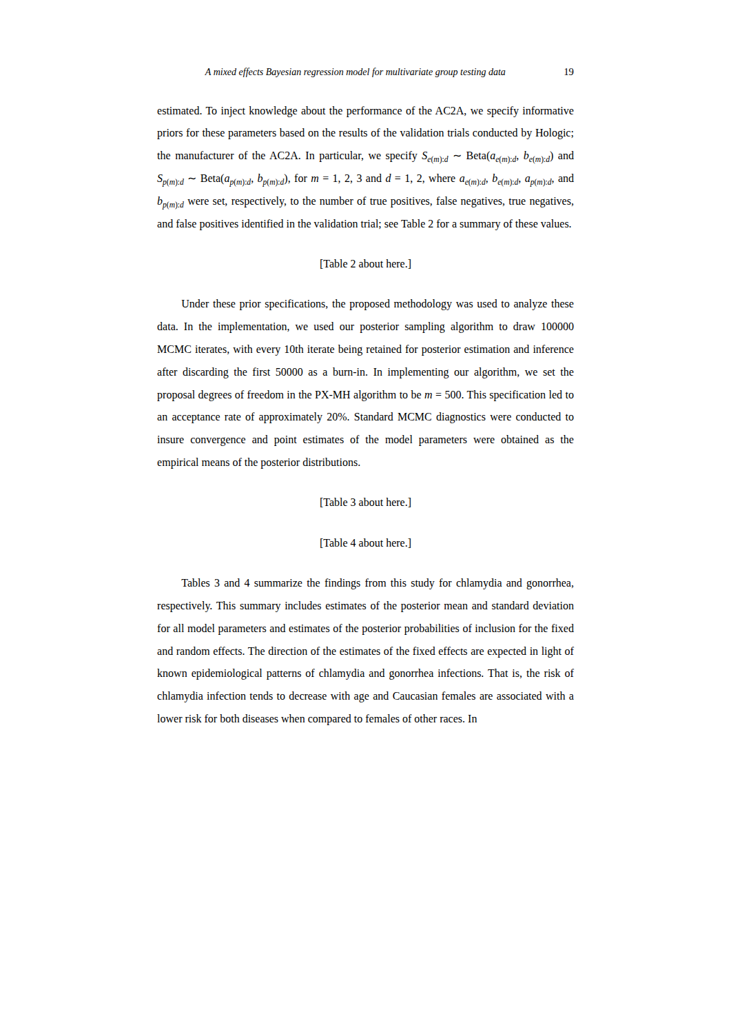A mixed effects Bayesian regression model for multivariate group testing data 19
estimated. To inject knowledge about the performance of the AC2A, we specify informative priors for these parameters based on the results of the validation trials conducted by Hologic; the manufacturer of the AC2A. In particular, we specify Se(m):d ∼ Beta(ae(m):d, be(m):d) and Sp(m):d ∼ Beta(ap(m):d, bp(m):d), for m = 1, 2, 3 and d = 1, 2, where ae(m):d, be(m):d, ap(m):d, and bp(m):d were set, respectively, to the number of true positives, false negatives, true negatives, and false positives identified in the validation trial; see Table 2 for a summary of these values.
[Table 2 about here.]
Under these prior specifications, the proposed methodology was used to analyze these data. In the implementation, we used our posterior sampling algorithm to draw 100000 MCMC iterates, with every 10th iterate being retained for posterior estimation and inference after discarding the first 50000 as a burn-in. In implementing our algorithm, we set the proposal degrees of freedom in the PX-MH algorithm to be m = 500. This specification led to an acceptance rate of approximately 20%. Standard MCMC diagnostics were conducted to insure convergence and point estimates of the model parameters were obtained as the empirical means of the posterior distributions.
[Table 3 about here.]
[Table 4 about here.]
Tables 3 and 4 summarize the findings from this study for chlamydia and gonorrhea, respectively. This summary includes estimates of the posterior mean and standard deviation for all model parameters and estimates of the posterior probabilities of inclusion for the fixed and random effects. The direction of the estimates of the fixed effects are expected in light of known epidemiological patterns of chlamydia and gonorrhea infections. That is, the risk of chlamydia infection tends to decrease with age and Caucasian females are associated with a lower risk for both diseases when compared to females of other races. In